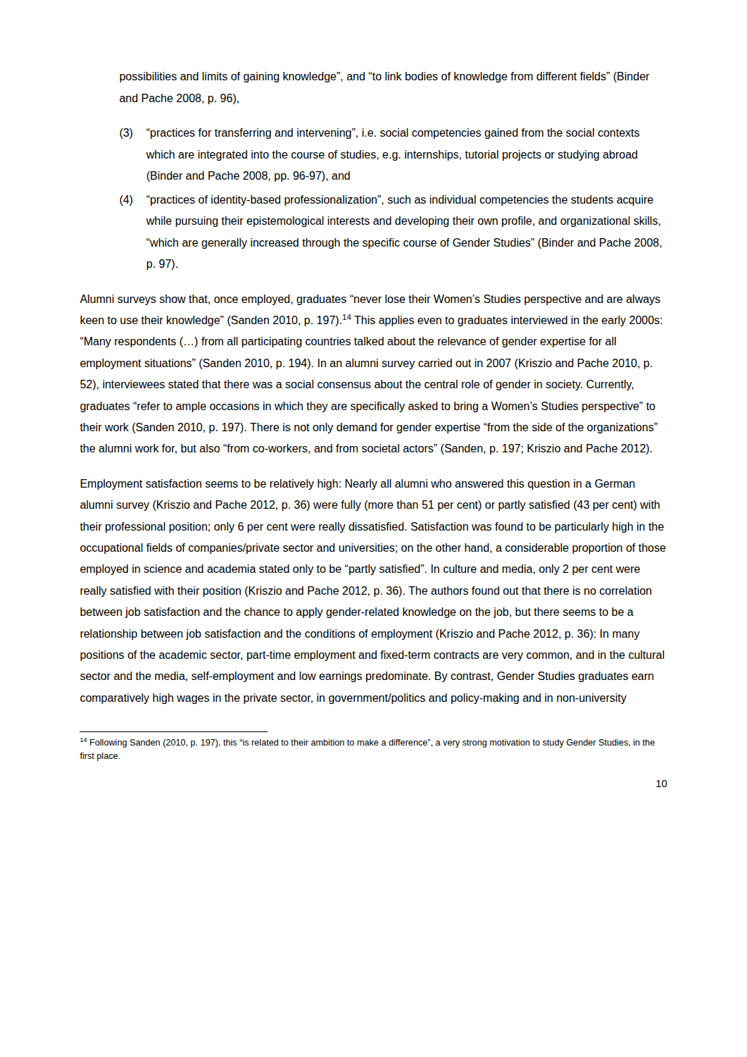possibilities and limits of gaining knowledge”, and “to link bodies of knowledge from different fields” (Binder and Pache 2008, p. 96),
(3)“practices for transferring and intervening”, i.e. social competencies gained from the social contexts which are integrated into the course of studies, e.g. internships, tutorial projects or studying abroad (Binder and Pache 2008, pp. 96-97), and
(4)“practices of identity-based professionalization”, such as individual competencies the students acquire while pursuing their epistemological interests and developing their own profile, and organizational skills, “which are generally increased through the specific course of Gender Studies” (Binder and Pache 2008, p. 97).
Alumni surveys show that, once employed, graduates “never lose their Women’s Studies perspective and are always keen to use their knowledge” (Sanden 2010, p. 197).14 This applies even to graduates interviewed in the early 2000s: “Many respondents (…) from all participating countries talked about the relevance of gender expertise for all employment situations” (Sanden 2010, p. 194). In an alumni survey carried out in 2007 (Kriszio and Pache 2010, p. 52), interviewees stated that there was a social consensus about the central role of gender in society. Currently, graduates “refer to ample occasions in which they are specifically asked to bring a Women’s Studies perspective” to their work (Sanden 2010, p. 197). There is not only demand for gender expertise “from the side of the organizations” the alumni work for, but also “from co-workers, and from societal actors” (Sanden, p. 197; Kriszio and Pache 2012).
Employment satisfaction seems to be relatively high: Nearly all alumni who answered this question in a German alumni survey (Kriszio and Pache 2012, p. 36) were fully (more than 51 per cent) or partly satisfied (43 per cent) with their professional position; only 6 per cent were really dissatisfied. Satisfaction was found to be particularly high in the occupational fields of companies/private sector and universities; on the other hand, a considerable proportion of those employed in science and academia stated only to be “partly satisfied”. In culture and media, only 2 per cent were really satisfied with their position (Kriszio and Pache 2012, p. 36). The authors found out that there is no correlation between job satisfaction and the chance to apply gender-related knowledge on the job, but there seems to be a relationship between job satisfaction and the conditions of employment (Kriszio and Pache 2012, p. 36): In many positions of the academic sector, part-time employment and fixed-term contracts are very common, and in the cultural sector and the media, self-employment and low earnings predominate. By contrast, Gender Studies graduates earn comparatively high wages in the private sector, in government/politics and policy-making and in non-university
14 Following Sanden (2010, p. 197), this “is related to their ambition to make a difference”, a very strong motivation to study Gender Studies, in the first place.
10